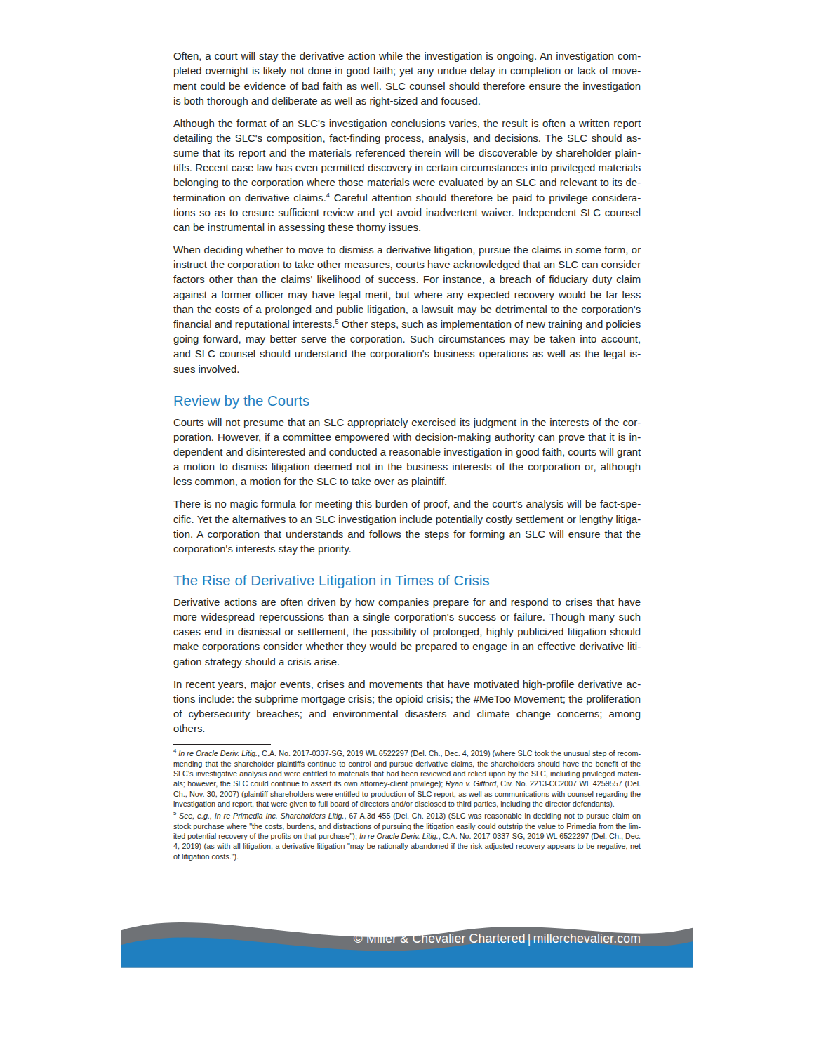Often, a court will stay the derivative action while the investigation is ongoing. An investigation completed overnight is likely not done in good faith; yet any undue delay in completion or lack of movement could be evidence of bad faith as well. SLC counsel should therefore ensure the investigation is both thorough and deliberate as well as right-sized and focused.
Although the format of an SLC's investigation conclusions varies, the result is often a written report detailing the SLC's composition, fact-finding process, analysis, and decisions. The SLC should assume that its report and the materials referenced therein will be discoverable by shareholder plaintiffs. Recent case law has even permitted discovery in certain circumstances into privileged materials belonging to the corporation where those materials were evaluated by an SLC and relevant to its determination on derivative claims.4 Careful attention should therefore be paid to privilege considerations so as to ensure sufficient review and yet avoid inadvertent waiver. Independent SLC counsel can be instrumental in assessing these thorny issues.
When deciding whether to move to dismiss a derivative litigation, pursue the claims in some form, or instruct the corporation to take other measures, courts have acknowledged that an SLC can consider factors other than the claims' likelihood of success. For instance, a breach of fiduciary duty claim against a former officer may have legal merit, but where any expected recovery would be far less than the costs of a prolonged and public litigation, a lawsuit may be detrimental to the corporation's financial and reputational interests.5 Other steps, such as implementation of new training and policies going forward, may better serve the corporation. Such circumstances may be taken into account, and SLC counsel should understand the corporation's business operations as well as the legal issues involved.
Review by the Courts
Courts will not presume that an SLC appropriately exercised its judgment in the interests of the corporation. However, if a committee empowered with decision-making authority can prove that it is independent and disinterested and conducted a reasonable investigation in good faith, courts will grant a motion to dismiss litigation deemed not in the business interests of the corporation or, although less common, a motion for the SLC to take over as plaintiff.
There is no magic formula for meeting this burden of proof, and the court's analysis will be fact-specific. Yet the alternatives to an SLC investigation include potentially costly settlement or lengthy litigation. A corporation that understands and follows the steps for forming an SLC will ensure that the corporation's interests stay the priority.
The Rise of Derivative Litigation in Times of Crisis
Derivative actions are often driven by how companies prepare for and respond to crises that have more widespread repercussions than a single corporation's success or failure. Though many such cases end in dismissal or settlement, the possibility of prolonged, highly publicized litigation should make corporations consider whether they would be prepared to engage in an effective derivative litigation strategy should a crisis arise.
In recent years, major events, crises and movements that have motivated high-profile derivative actions include: the subprime mortgage crisis; the opioid crisis; the #MeToo Movement; the proliferation of cybersecurity breaches; and environmental disasters and climate change concerns; among others.
4 In re Oracle Deriv. Litig., C.A. No. 2017-0337-SG, 2019 WL 6522297 (Del. Ch., Dec. 4, 2019) (where SLC took the unusual step of recommending that the shareholder plaintiffs continue to control and pursue derivative claims, the shareholders should have the benefit of the SLC's investigative analysis and were entitled to materials that had been reviewed and relied upon by the SLC, including privileged materials; however, the SLC could continue to assert its own attorney-client privilege); Ryan v. Gifford, Civ. No. 2213-CC2007 WL 4259557 (Del. Ch., Nov. 30, 2007) (plaintiff shareholders were entitled to production of SLC report, as well as communications with counsel regarding the investigation and report, that were given to full board of directors and/or disclosed to third parties, including the director defendants).
5 See, e.g., In re Primedia Inc. Shareholders Litig., 67 A.3d 455 (Del. Ch. 2013) (SLC was reasonable in deciding not to pursue claim on stock purchase where "the costs, burdens, and distractions of pursuing the litigation easily could outstrip the value to Primedia from the limited potential recovery of the profits on that purchase"); In re Oracle Deriv. Litig., C.A. No. 2017-0337-SG, 2019 WL 6522297 (Del. Ch., Dec. 4, 2019) (as with all litigation, a derivative litigation "may be rationally abandoned if the risk-adjusted recovery appears to be negative, net of litigation costs.").
© Miller & Chevalier Chartered|millerchevalier.com